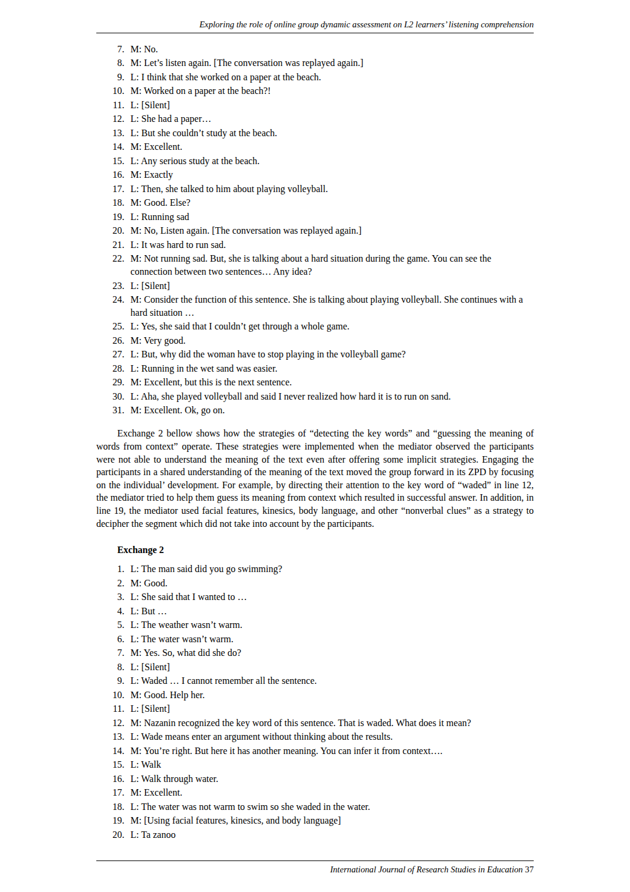Exploring the role of online group dynamic assessment on L2 learners’ listening comprehension
M: No.
M: Let’s listen again. [The conversation was replayed again.]
L: I think that she worked on a paper at the beach.
M: Worked on a paper at the beach?!
L: [Silent]
L: She had a paper…
L: But she couldn’t study at the beach.
M: Excellent.
L: Any serious study at the beach.
M: Exactly
L: Then, she talked to him about playing volleyball.
M: Good. Else?
L: Running sad
M: No, Listen again. [The conversation was replayed again.]
L: It was hard to run sad.
M: Not running sad. But, she is talking about a hard situation during the game. You can see the connection between two sentences… Any idea?
L: [Silent]
M: Consider the function of this sentence. She is talking about playing volleyball. She continues with a hard situation …
L: Yes, she said that I couldn’t get through a whole game.
M: Very good.
L: But, why did the woman have to stop playing in the volleyball game?
L: Running in the wet sand was easier.
M: Excellent, but this is the next sentence.
L: Aha, she played volleyball and said I never realized how hard it is to run on sand.
M: Excellent. Ok, go on.
Exchange 2 bellow shows how the strategies of “detecting the key words” and “guessing the meaning of words from context” operate. These strategies were implemented when the mediator observed the participants were not able to understand the meaning of the text even after offering some implicit strategies. Engaging the participants in a shared understanding of the meaning of the text moved the group forward in its ZPD by focusing on the individual’ development. For example, by directing their attention to the key word of “waded” in line 12, the mediator tried to help them guess its meaning from context which resulted in successful answer. In addition, in line 19, the mediator used facial features, kinesics, body language, and other “nonverbal clues” as a strategy to decipher the segment which did not take into account by the participants.
Exchange 2
L: The man said did you go swimming?
M: Good.
L: She said that I wanted to …
L: But …
L: The weather wasn’t warm.
L: The water wasn’t warm.
M: Yes. So, what did she do?
L: [Silent]
L: Waded … I cannot remember all the sentence.
M: Good. Help her.
L: [Silent]
M: Nazanin recognized the key word of this sentence. That is waded. What does it mean?
L: Wade means enter an argument without thinking about the results.
M: You’re right. But here it has another meaning. You can infer it from context….
L: Walk
L: Walk through water.
M: Excellent.
L: The water was not warm to swim so she waded in the water.
M: [Using facial features, kinesics, and body language]
L: Ta zanoo
International Journal of Research Studies in Education 37